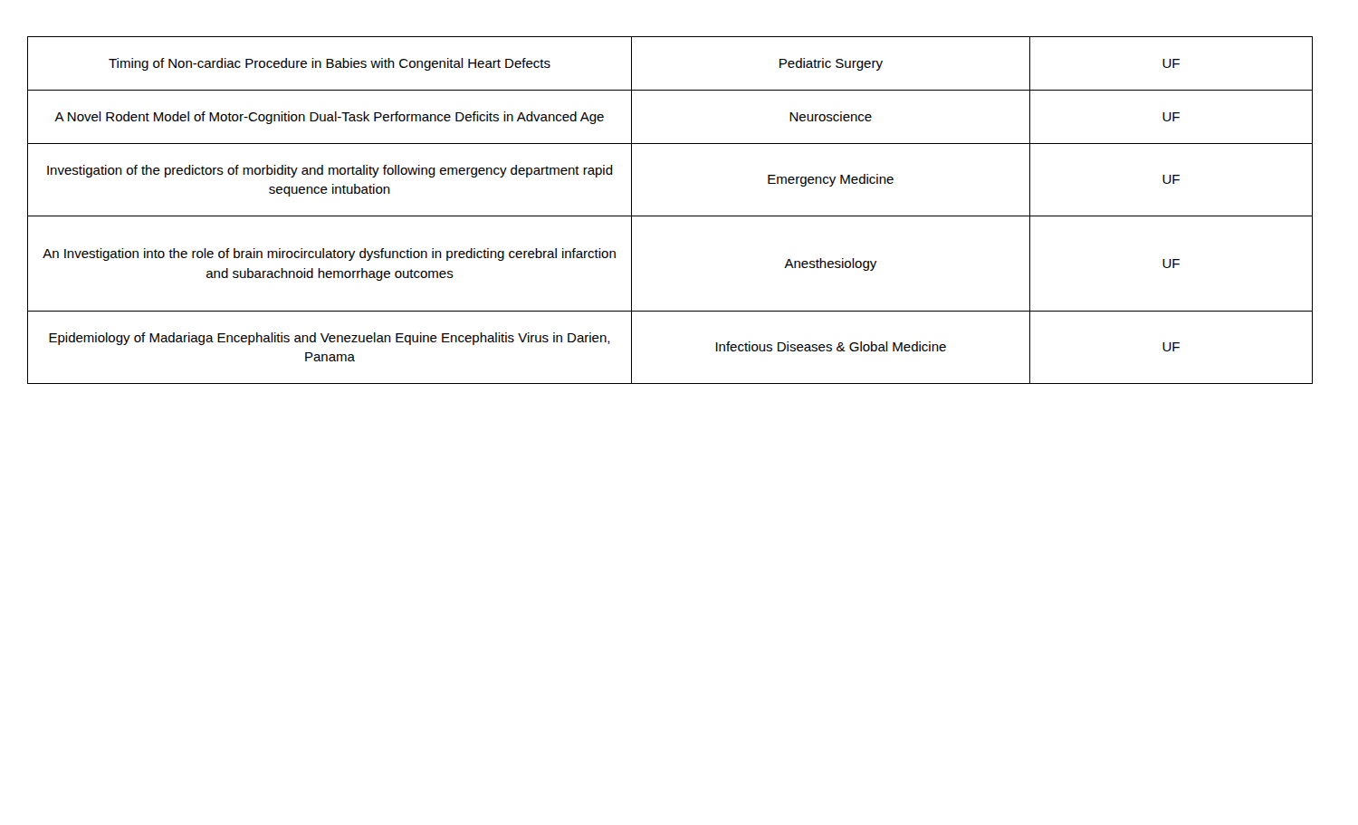| Timing of Non-cardiac Procedure in Babies with Congenital Heart Defects | Pediatric Surgery | UF |
| A Novel Rodent Model of Motor-Cognition Dual-Task Performance Deficits in Advanced Age | Neuroscience | UF |
| Investigation of the predictors of morbidity and mortality following emergency department rapid sequence intubation | Emergency Medicine | UF |
| An Investigation into the role of brain mirocirculatory dysfunction in predicting cerebral infarction and subarachnoid hemorrhage outcomes | Anesthesiology | UF |
| Epidemiology of Madariaga Encephalitis and Venezuelan Equine Encephalitis Virus in Darien, Panama | Infectious Diseases & Global Medicine | UF |